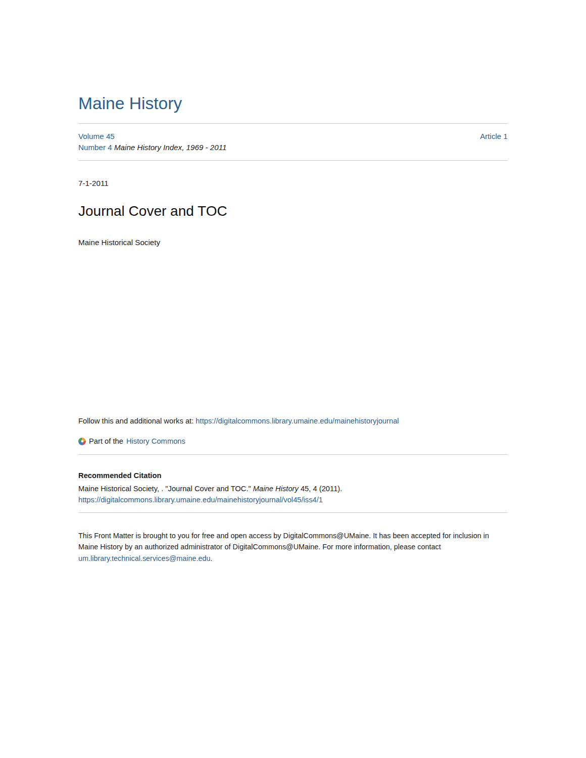Maine History
Volume 45
Number 4 Maine History Index, 1969 - 2011
Article 1
7-1-2011
Journal Cover and TOC
Maine Historical Society
Follow this and additional works at: https://digitalcommons.library.umaine.edu/mainehistoryjournal
Part of the History Commons
Recommended Citation
Maine Historical Society, . "Journal Cover and TOC." Maine History 45, 4 (2011).
https://digitalcommons.library.umaine.edu/mainehistoryjournal/vol45/iss4/1
This Front Matter is brought to you for free and open access by DigitalCommons@UMaine. It has been accepted for inclusion in Maine History by an authorized administrator of DigitalCommons@UMaine. For more information, please contact um.library.technical.services@maine.edu.